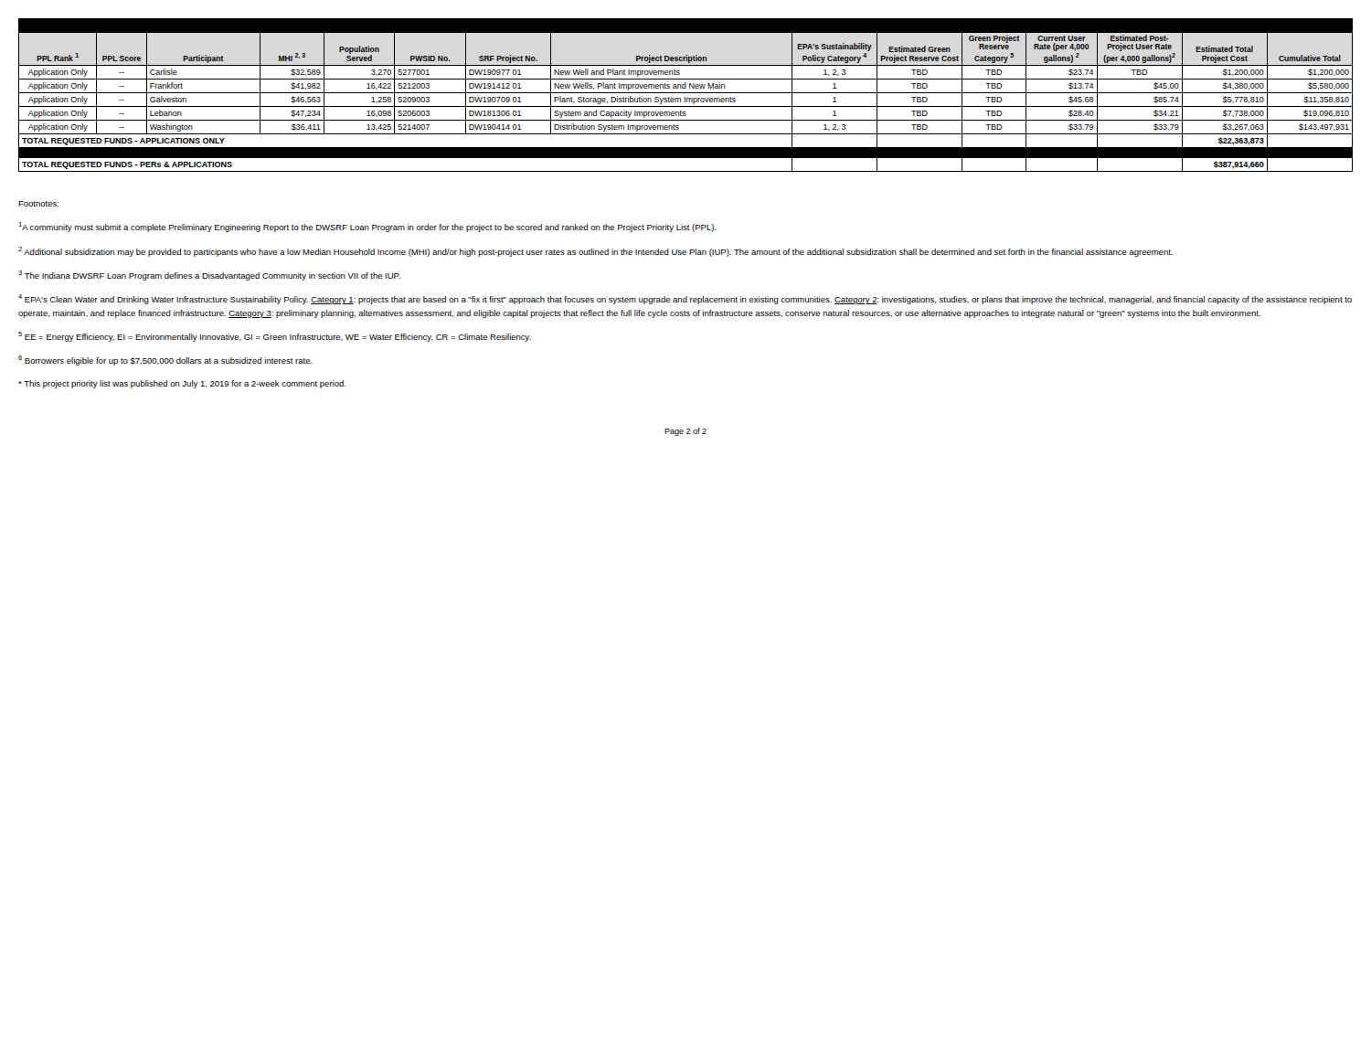| PPL Rank 1 | PPL Score | Participant | MHI 2, 3 | Population Served | PWSID No. | SRF Project No. | Project Description | EPA's Sustainability Policy Category 4 | Estimated Green Project Reserve Cost | Green Project Reserve Category 5 | Current User Rate (per 4,000 gallons) 2 | Estimated Post-Project User Rate (per 4,000 gallons) 2 | Estimated Total Project Cost | Cumulative Total |
| --- | --- | --- | --- | --- | --- | --- | --- | --- | --- | --- | --- | --- | --- | --- |
| Application Only | -- | Carlisle | $32,589 | 3,270 | 5277001 | DW190977 01 | New Well and Plant Improvements | 1, 2, 3 | TBD | TBD | $23.74 | TBD | $1,200,000 | $1,200,000 |
| Application Only | -- | Frankfort | $41,982 | 16,422 | 5212003 | DW191412 01 | New Wells, Plant Improvements and New Main | 1 | TBD | TBD | $13.74 | $45.00 | $4,380,000 | $5,580,000 |
| Application Only | -- | Galveston | $46,563 | 1,258 | 5209003 | DW190709 01 | Plant, Storage, Distribution System Improvements | 1 | TBD | TBD | $45.68 | $85.74 | $5,778,810 | $11,358,810 |
| Application Only | -- | Lebanon | $47,234 | 16,098 | 5206003 | DW181306 01 | System and Capacity Improvements | 1 | TBD | TBD | $28.40 | $34.21 | $7,738,000 | $19,096,810 |
| Application Only | -- | Washington | $36,411 | 13,425 | 5214007 | DW190414 01 | Distribution System Improvements | 1, 2, 3 | TBD | TBD | $33.79 | $33.79 | $3,267,063 | $143,497,931 |
| TOTAL REQUESTED FUNDS - APPLICATIONS ONLY | | | | | | $22,363,873 | |
| TOTAL REQUESTED FUNDS - PERs & APPLICATIONS | | | | | | $387,914,660 | |
Footnotes:
1 A community must submit a complete Preliminary Engineering Report to the DWSRF Loan Program in order for the project to be scored and ranked on the Project Priority List (PPL).
2 Additional subsidization may be provided to participants who have a low Median Household Income (MHI) and/or high post-project user rates as outlined in the Intended Use Plan (IUP). The amount of the additional subsidization shall be determined and set forth in the financial assistance agreement.
3 The Indiana DWSRF Loan Program defines a Disadvantaged Community in section VII of the IUP.
4 EPA's Clean Water and Drinking Water Infrastructure Sustainability Policy. Category 1: projects that are based on a "fix it first" approach that focuses on system upgrade and replacement in existing communities. Category 2: investigations, studies, or plans that improve the technical, managerial, and financial capacity of the assistance recipient to operate, maintain, and replace financed infrastructure. Category 3: preliminary planning, alternatives assessment, and eligible capital projects that reflect the full life cycle costs of infrastructure assets, conserve natural resources, or use alternative approaches to integrate natural or "green" systems into the built environment.
5 EE = Energy Efficiency, EI = Environmentally Innovative, GI = Green Infrastructure, WE = Water Efficiency, CR = Climate Resiliency.
6 Borrowers eligible for up to $7,500,000 dollars at a subsidized interest rate.
* This project priority list was published on July 1, 2019 for a 2-week comment period.
Page 2 of 2